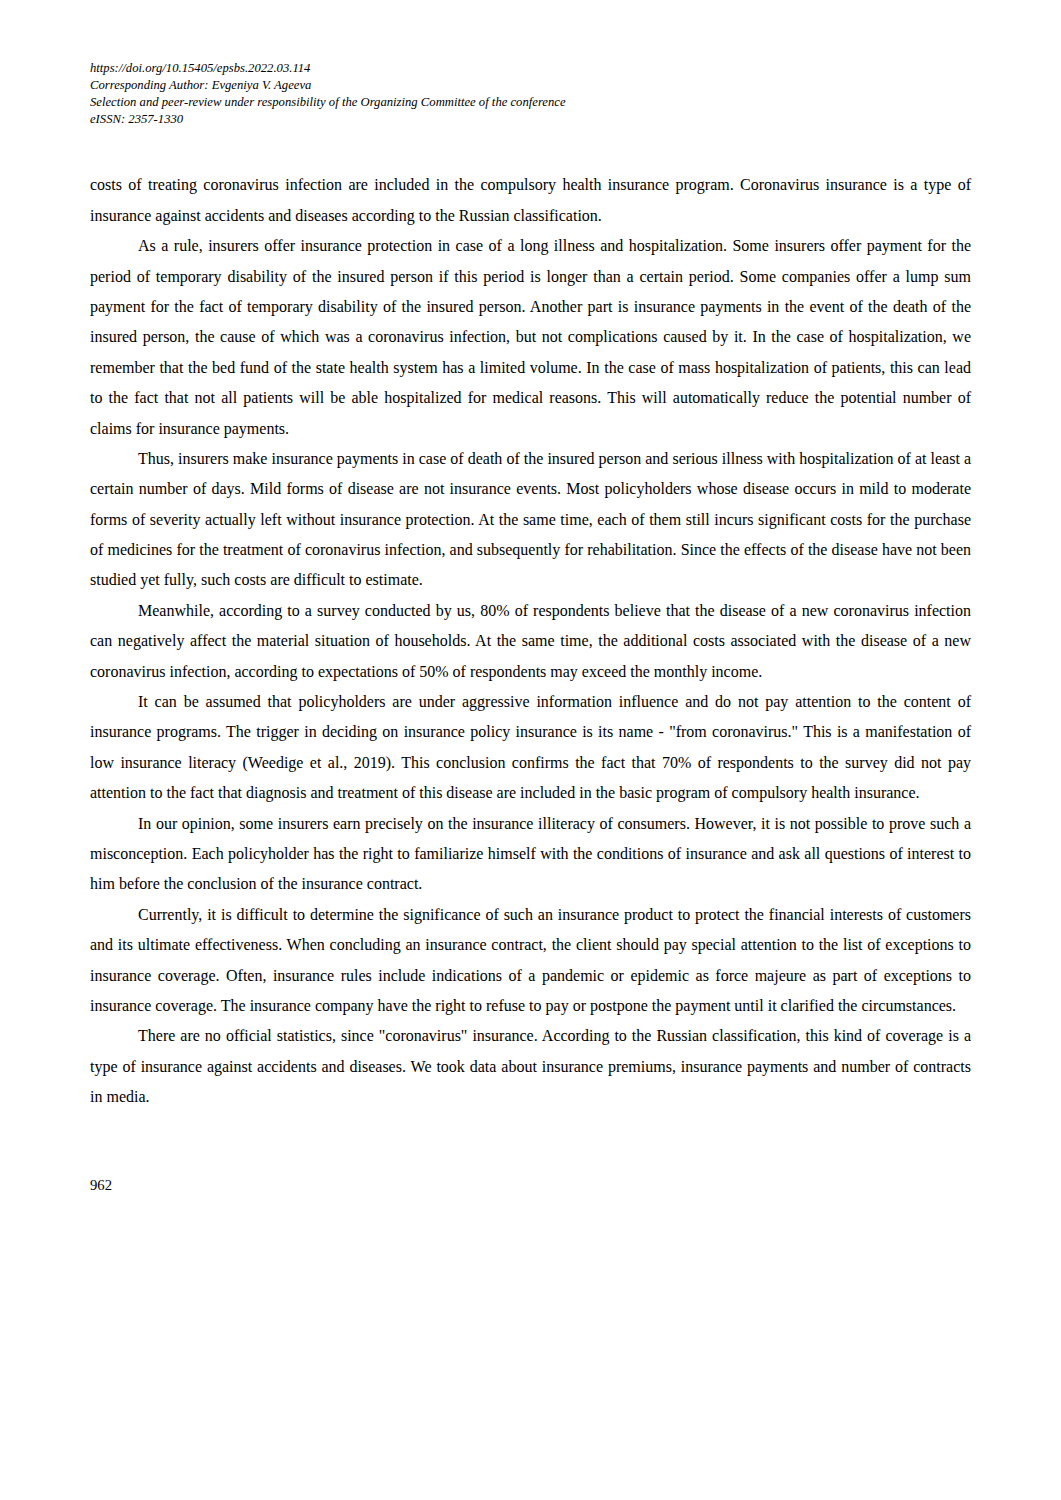https://doi.org/10.15405/epsbs.2022.03.114
Corresponding Author: Evgeniya V. Ageeva
Selection and peer-review under responsibility of the Organizing Committee of the conference
eISSN: 2357-1330
costs of treating coronavirus infection are included in the compulsory health insurance program. Coronavirus insurance is a type of insurance against accidents and diseases according to the Russian classification.
As a rule, insurers offer insurance protection in case of a long illness and hospitalization. Some insurers offer payment for the period of temporary disability of the insured person if this period is longer than a certain period. Some companies offer a lump sum payment for the fact of temporary disability of the insured person. Another part is insurance payments in the event of the death of the insured person, the cause of which was a coronavirus infection, but not complications caused by it. In the case of hospitalization, we remember that the bed fund of the state health system has a limited volume. In the case of mass hospitalization of patients, this can lead to the fact that not all patients will be able hospitalized for medical reasons. This will automatically reduce the potential number of claims for insurance payments.
Thus, insurers make insurance payments in case of death of the insured person and serious illness with hospitalization of at least a certain number of days. Mild forms of disease are not insurance events. Most policyholders whose disease occurs in mild to moderate forms of severity actually left without insurance protection. At the same time, each of them still incurs significant costs for the purchase of medicines for the treatment of coronavirus infection, and subsequently for rehabilitation. Since the effects of the disease have not been studied yet fully, such costs are difficult to estimate.
Meanwhile, according to a survey conducted by us, 80% of respondents believe that the disease of a new coronavirus infection can negatively affect the material situation of households. At the same time, the additional costs associated with the disease of a new coronavirus infection, according to expectations of 50% of respondents may exceed the monthly income.
It can be assumed that policyholders are under aggressive information influence and do not pay attention to the content of insurance programs. The trigger in deciding on insurance policy insurance is its name - "from coronavirus." This is a manifestation of low insurance literacy (Weedige et al., 2019). This conclusion confirms the fact that 70% of respondents to the survey did not pay attention to the fact that diagnosis and treatment of this disease are included in the basic program of compulsory health insurance.
In our opinion, some insurers earn precisely on the insurance illiteracy of consumers. However, it is not possible to prove such a misconception. Each policyholder has the right to familiarize himself with the conditions of insurance and ask all questions of interest to him before the conclusion of the insurance contract.
Currently, it is difficult to determine the significance of such an insurance product to protect the financial interests of customers and its ultimate effectiveness. When concluding an insurance contract, the client should pay special attention to the list of exceptions to insurance coverage. Often, insurance rules include indications of a pandemic or epidemic as force majeure as part of exceptions to insurance coverage. The insurance company have the right to refuse to pay or postpone the payment until it clarified the circumstances.
There are no official statistics, since "coronavirus" insurance. According to the Russian classification, this kind of coverage is a type of insurance against accidents and diseases. We took data about insurance premiums, insurance payments and number of contracts in media.
962